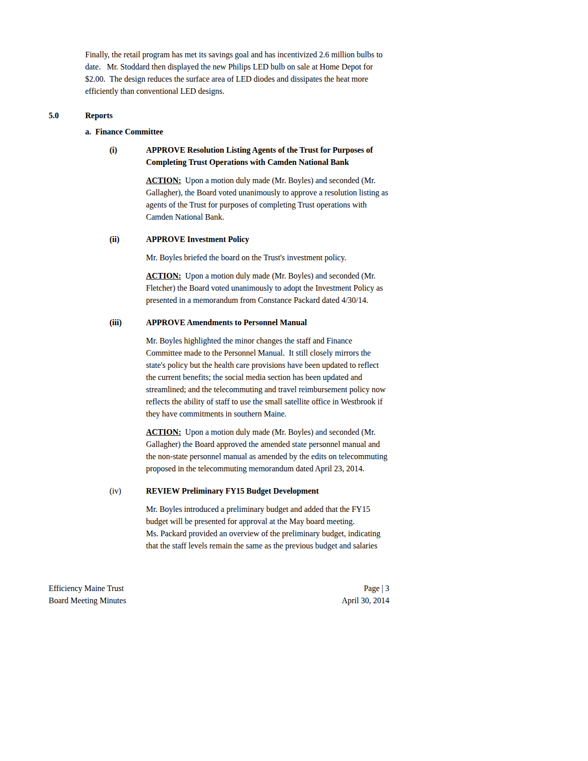Finally, the retail program has met its savings goal and has incentivized 2.6 million bulbs to date. Mr. Stoddard then displayed the new Philips LED bulb on sale at Home Depot for $2.00. The design reduces the surface area of LED diodes and dissipates the heat more efficiently than conventional LED designs.
5.0
Reports
a. Finance Committee
(i)
APPROVE Resolution Listing Agents of the Trust for Purposes of Completing Trust Operations with Camden National Bank
ACTION: Upon a motion duly made (Mr. Boyles) and seconded (Mr. Gallagher), the Board voted unanimously to approve a resolution listing as agents of the Trust for purposes of completing Trust operations with Camden National Bank.
(ii)
APPROVE Investment Policy
Mr. Boyles briefed the board on the Trust's investment policy.
ACTION: Upon a motion duly made (Mr. Boyles) and seconded (Mr. Fletcher) the Board voted unanimously to adopt the Investment Policy as presented in a memorandum from Constance Packard dated 4/30/14.
(iii)
APPROVE Amendments to Personnel Manual
Mr. Boyles highlighted the minor changes the staff and Finance Committee made to the Personnel Manual. It still closely mirrors the state's policy but the health care provisions have been updated to reflect the current benefits; the social media section has been updated and streamlined; and the telecommuting and travel reimbursement policy now reflects the ability of staff to use the small satellite office in Westbrook if they have commitments in southern Maine.
ACTION: Upon a motion duly made (Mr. Boyles) and seconded (Mr. Gallagher) the Board approved the amended state personnel manual and the non-state personnel manual as amended by the edits on telecommuting proposed in the telecommuting memorandum dated April 23, 2014.
(iv)
REVIEW Preliminary FY15 Budget Development
Mr. Boyles introduced a preliminary budget and added that the FY15 budget will be presented for approval at the May board meeting.
Ms. Packard provided an overview of the preliminary budget, indicating that the staff levels remain the same as the previous budget and salaries
Efficiency Maine Trust
Board Meeting Minutes
Page | 3
April 30, 2014